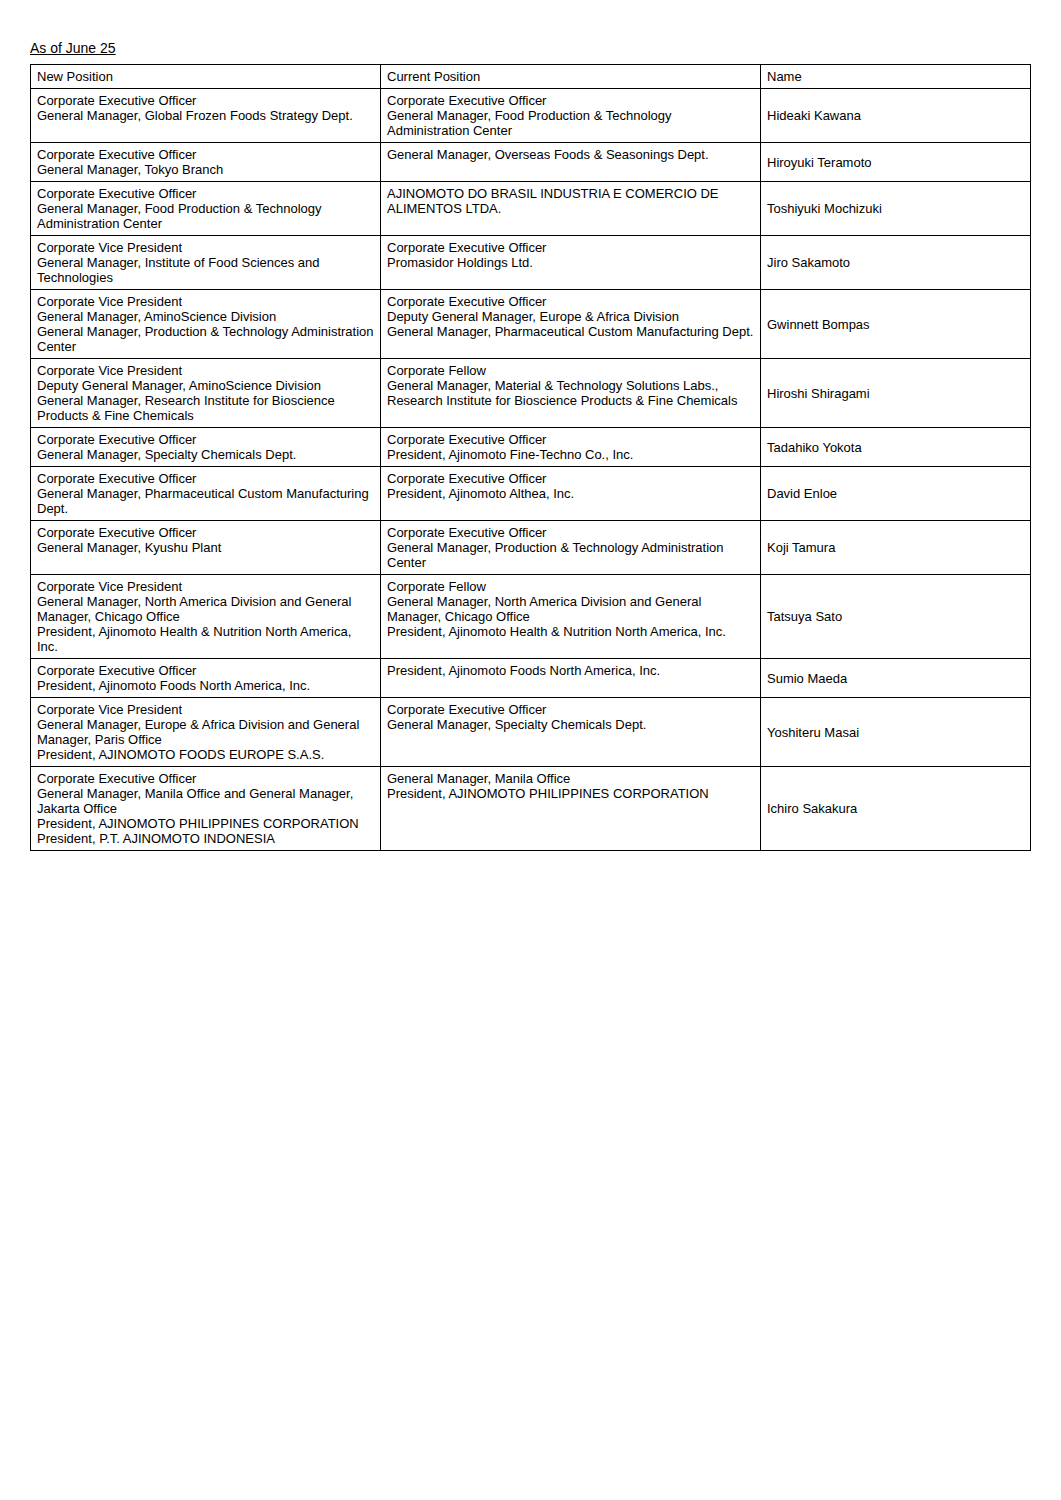As of June 25
| New Position | Current Position | Name |
| --- | --- | --- |
| Corporate Executive Officer General Manager, Global Frozen Foods Strategy Dept. | Corporate Executive Officer General Manager, Food Production & Technology Administration Center | Hideaki Kawana |
| Corporate Executive Officer General Manager, Tokyo Branch | General Manager, Overseas Foods & Seasonings Dept. | Hiroyuki Teramoto |
| Corporate Executive Officer General Manager, Food Production & Technology Administration Center | AJINOMOTO DO BRASIL INDUSTRIA E COMERCIO DE ALIMENTOS LTDA. | Toshiyuki Mochizuki |
| Corporate Vice President General Manager, Institute of Food Sciences and Technologies | Corporate Executive Officer Promasidor Holdings Ltd. | Jiro Sakamoto |
| Corporate Vice President General Manager, AminoScience Division General Manager, Production & Technology Administration Center | Corporate Executive Officer Deputy General Manager, Europe & Africa Division General Manager, Pharmaceutical Custom Manufacturing Dept. | Gwinnett Bompas |
| Corporate Vice President Deputy General Manager, AminoScience Division General Manager, Research Institute for Bioscience Products & Fine Chemicals | Corporate Fellow General Manager, Material & Technology Solutions Labs., Research Institute for Bioscience Products & Fine Chemicals | Hiroshi Shiragami |
| Corporate Executive Officer General Manager, Specialty Chemicals Dept. | Corporate Executive Officer President, Ajinomoto Fine-Techno Co., Inc. | Tadahiko Yokota |
| Corporate Executive Officer General Manager, Pharmaceutical Custom Manufacturing Dept. | Corporate Executive Officer President, Ajinomoto Althea, Inc. | David Enloe |
| Corporate Executive Officer General Manager, Kyushu Plant | Corporate Executive Officer General Manager, Production & Technology Administration Center | Koji Tamura |
| Corporate Vice President General Manager, North America Division and General Manager, Chicago Office President, Ajinomoto Health & Nutrition North America, Inc. | Corporate Fellow General Manager, North America Division and General Manager, Chicago Office President, Ajinomoto Health & Nutrition North America, Inc. | Tatsuya Sato |
| Corporate Executive Officer President, Ajinomoto Foods North America, Inc. | President, Ajinomoto Foods North America, Inc. | Sumio Maeda |
| Corporate Vice President General Manager, Europe & Africa Division and General Manager, Paris Office President, AJINOMOTO FOODS EUROPE S.A.S. | Corporate Executive Officer General Manager, Specialty Chemicals Dept. | Yoshiteru Masai |
| Corporate Executive Officer General Manager, Manila Office and General Manager, Jakarta Office President, AJINOMOTO PHILIPPINES CORPORATION President, P.T. AJINOMOTO INDONESIA | General Manager, Manila Office President, AJINOMOTO PHILIPPINES CORPORATION | Ichiro Sakakura |